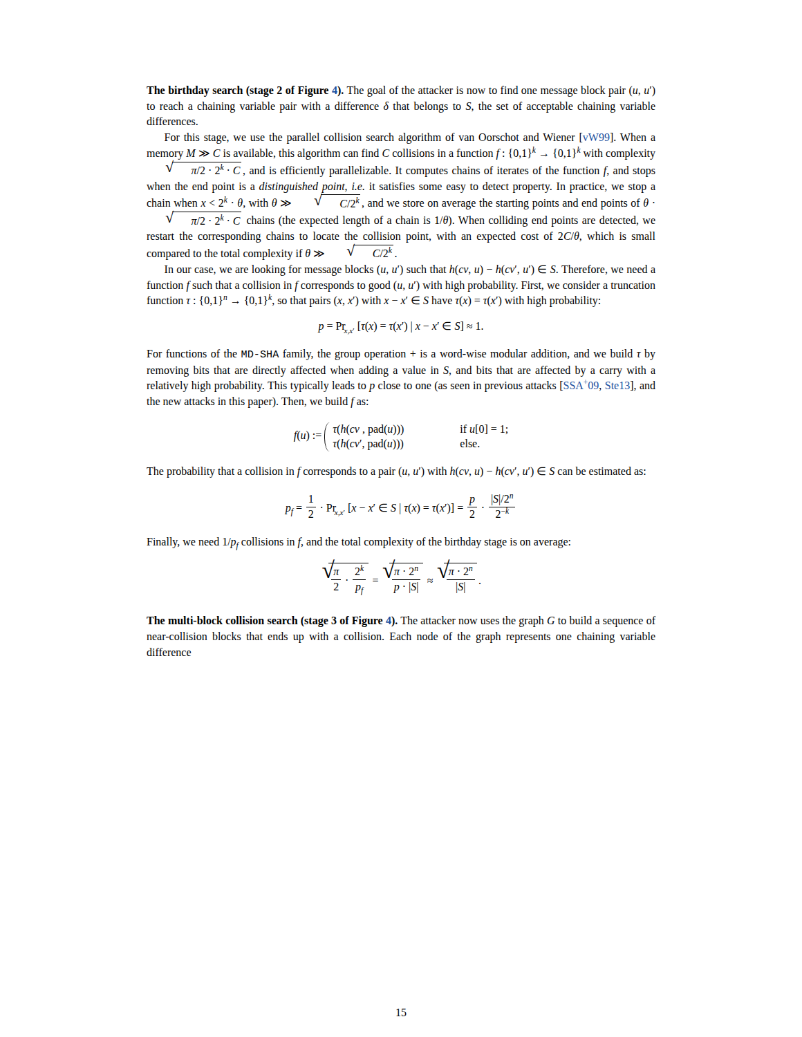The birthday search (stage 2 of Figure 4). The goal of the attacker is now to find one message block pair (u, u′) to reach a chaining variable pair with a difference δ that belongs to S, the set of acceptable chaining variable differences.
For this stage, we use the parallel collision search algorithm of van Oorschot and Wiener [vW99]. When a memory M ≫ C is available, this algorithm can find C collisions in a function f : {0,1}k → {0,1}k with complexity π/2 · 2k · C, and is efficiently parallelizable. It computes chains of iterates of the function f, and stops when the end point is a distinguished point, i.e. it satisfies some easy to detect property. In practice, we stop a chain when x < 2k · θ, with θ ≫ C/2k, and we store on average the starting points and end points of θ · π/2 · 2k · C chains (the expected length of a chain is 1/θ). When colliding end points are detected, we restart the corresponding chains to locate the collision point, with an expected cost of 2C/θ, which is small compared to the total complexity if θ ≫ C/2k.
In our case, we are looking for message blocks (u, u′) such that h(cv, u) − h(cv′, u′) ∈ S. Therefore, we need a function f such that a collision in f corresponds to good (u, u′) with high probability. First, we consider a truncation function τ : {0,1}n → {0,1}k, so that pairs (x, x′) with x − x′ ∈ S have τ(x) = τ(x′) with high probability:
p = Prx,x′ [τ(x) = τ(x′) | x − x′ ∈ S] ≈ 1.
For functions of the MD-SHA family, the group operation + is a word-wise modular addition, and we build τ by removing bits that are directly affected when adding a value in S, and bits that are affected by a carry with a relatively high probability. This typically leads to p close to one (as seen in previous attacks [SSA+09, Ste13], and the new attacks in this paper). Then, we build f as:
f(u) := τ(h(cv , pad(u))) if u[0] = 1; τ(h(cv′, pad(u))) else.
The probability that a collision in f corresponds to a pair (u, u′) with h(cv, u) − h(cv′, u′) ∈ S can be estimated as:
pf = 12 · Prx,x′ [x − x′ ∈ S | τ(x) = τ(x′)] = p 2 · |S|/2n 2−k
Finally, we need 1/pf collisions in f, and the total complexity of the birthday stage is on average:
π 2 · 2k pf = π · 2n p · |S| ≈ π · 2n|S|.
The multi-block collision search (stage 3 of Figure 4). The attacker now uses the graph G to build a sequence of near-collision blocks that ends up with a collision. Each node of the graph represents one chaining variable difference
15